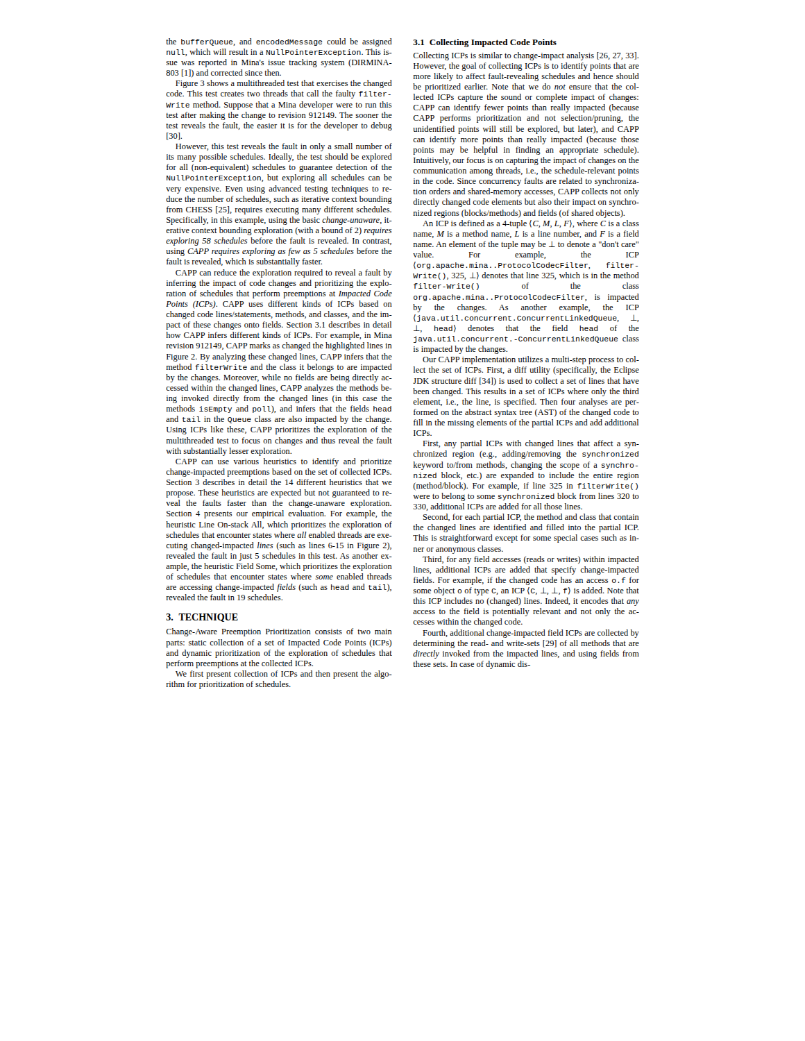the bufferQueue, and encodedMessage could be assigned null, which will result in a NullPointerException. This issue was reported in Mina's issue tracking system (DIRMINA-803 [1]) and corrected since then.
Figure 3 shows a multithreaded test that exercises the changed code. This test creates two threads that call the faulty filterWrite method. Suppose that a Mina developer were to run this test after making the change to revision 912149. The sooner the test reveals the fault, the easier it is for the developer to debug [30].
However, this test reveals the fault in only a small number of its many possible schedules. Ideally, the test should be explored for all (non-equivalent) schedules to guarantee detection of the NullPointerException, but exploring all schedules can be very expensive. Even using advanced testing techniques to reduce the number of schedules, such as iterative context bounding from CHESS [25], requires executing many different schedules. Specifically, in this example, using the basic change-unaware, iterative context bounding exploration (with a bound of 2) requires exploring 58 schedules before the fault is revealed. In contrast, using CAPP requires exploring as few as 5 schedules before the fault is revealed, which is substantially faster.
CAPP can reduce the exploration required to reveal a fault by inferring the impact of code changes and prioritizing the exploration of schedules that perform preemptions at Impacted Code Points (ICPs). CAPP uses different kinds of ICPs based on changed code lines/statements, methods, and classes, and the impact of these changes onto fields. Section 3.1 describes in detail how CAPP infers different kinds of ICPs. For example, in Mina revision 912149, CAPP marks as changed the highlighted lines in Figure 2. By analyzing these changed lines, CAPP infers that the method filterWrite and the class it belongs to are impacted by the changes. Moreover, while no fields are being directly accessed within the changed lines, CAPP analyzes the methods being invoked directly from the changed lines (in this case the methods isEmpty and poll), and infers that the fields head and tail in the Queue class are also impacted by the change. Using ICPs like these, CAPP prioritizes the exploration of the multithreaded test to focus on changes and thus reveal the fault with substantially lesser exploration.
CAPP can use various heuristics to identify and prioritize change-impacted preemptions based on the set of collected ICPs. Section 3 describes in detail the 14 different heuristics that we propose. These heuristics are expected but not guaranteed to reveal the faults faster than the change-unaware exploration. Section 4 presents our empirical evaluation. For example, the heuristic Line On-stack All, which prioritizes the exploration of schedules that encounter states where all enabled threads are executing changed-impacted lines (such as lines 6-15 in Figure 2), revealed the fault in just 5 schedules in this test. As another example, the heuristic Field Some, which prioritizes the exploration of schedules that encounter states where some enabled threads are accessing change-impacted fields (such as head and tail), revealed the fault in 19 schedules.
3. TECHNIQUE
Change-Aware Preemption Prioritization consists of two main parts: static collection of a set of Impacted Code Points (ICPs) and dynamic prioritization of the exploration of schedules that perform preemptions at the collected ICPs.
We first present collection of ICPs and then present the algorithm for prioritization of schedules.
3.1 Collecting Impacted Code Points
Collecting ICPs is similar to change-impact analysis [26, 27, 33]. However, the goal of collecting ICPs is to identify points that are more likely to affect fault-revealing schedules and hence should be prioritized earlier. Note that we do not ensure that the collected ICPs capture the sound or complete impact of changes: CAPP can identify fewer points than really impacted (because CAPP performs prioritization and not selection/pruning, the unidentified points will still be explored, but later), and CAPP can identify more points than really impacted (because those points may be helpful in finding an appropriate schedule). Intuitively, our focus is on capturing the impact of changes on the communication among threads, i.e., the schedule-relevant points in the code. Since concurrency faults are related to synchronization orders and shared-memory accesses, CAPP collects not only directly changed code elements but also their impact on synchronized regions (blocks/methods) and fields (of shared objects).
An ICP is defined as a 4-tuple ⟨C, M, L, F⟩, where C is a class name, M is a method name, L is a line number, and F is a field name. An element of the tuple may be ⊥ to denote a "don't care" value. For example, the ICP ⟨org.apache.mina..ProtocolCodecFilter, filterWrite(), 325, ⊥⟩ denotes that line 325, which is in the method filter-Write() of the class org.apache.mina..ProtocolCodecFilter, is impacted by the changes. As another example, the ICP ⟨java.util.concurrent.ConcurrentLinkedQueue, ⊥, ⊥, head⟩ denotes that the field head of the java.util.concurrent.-ConcurrentLinkedQueue class is impacted by the changes.
Our CAPP implementation utilizes a multi-step process to collect the set of ICPs. First, a diff utility (specifically, the Eclipse JDK structure diff [34]) is used to collect a set of lines that have been changed. This results in a set of ICPs where only the third element, i.e., the line, is specified. Then four analyses are performed on the abstract syntax tree (AST) of the changed code to fill in the missing elements of the partial ICPs and add additional ICPs.
First, any partial ICPs with changed lines that affect a synchronized region (e.g., adding/removing the synchronized keyword to/from methods, changing the scope of a synchronized block, etc.) are expanded to include the entire region (method/block). For example, if line 325 in filterWrite() were to belong to some synchronized block from lines 320 to 330, additional ICPs are added for all those lines.
Second, for each partial ICP, the method and class that contain the changed lines are identified and filled into the partial ICP. This is straightforward except for some special cases such as inner or anonymous classes.
Third, for any field accesses (reads or writes) within impacted lines, additional ICPs are added that specify change-impacted fields. For example, if the changed code has an access o.f for some object o of type C, an ICP ⟨C, ⊥, ⊥, f⟩ is added. Note that this ICP includes no (changed) lines. Indeed, it encodes that any access to the field is potentially relevant and not only the accesses within the changed code.
Fourth, additional change-impacted field ICPs are collected by determining the read- and write-sets [29] of all methods that are directly invoked from the impacted lines, and using fields from these sets. In case of dynamic dis-